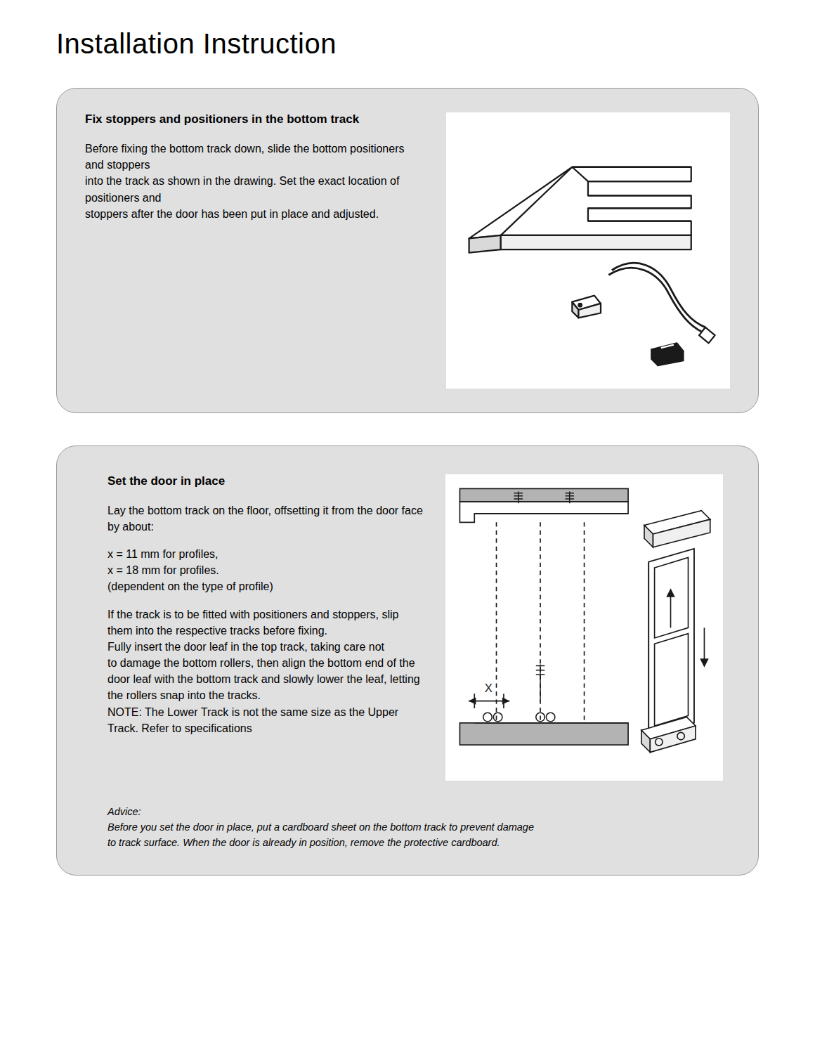Installation Instruction
Fix stoppers and positioners in the bottom track
Before fixing the bottom track down, slide the bottom positioners and stoppers
into the track as shown in the drawing. Set the exact location of positioners and
stoppers after the door has been put in place and adjusted.
Set the door in place
Lay the bottom track on the floor, offsetting it from the door face by about:
x = 11 mm for profiles,
x = 18 mm for profiles.
(dependent on the type of profile)
If the track is to be fitted with positioners and stoppers, slip them into the respective tracks before fixing.
Fully insert the door leaf in the top track, taking care not
to damage the bottom rollers, then align the bottom end of the door leaf with the bottom track and slowly lower the leaf, letting the rollers snap into the tracks.
NOTE: The Lower Track is not the same size as the Upper Track. Refer to specifications
X
Advice: Before you set the door in place, put a cardboard sheet on the bottom track to prevent damage
to track surface. When the door is already in position, remove the protective cardboard.